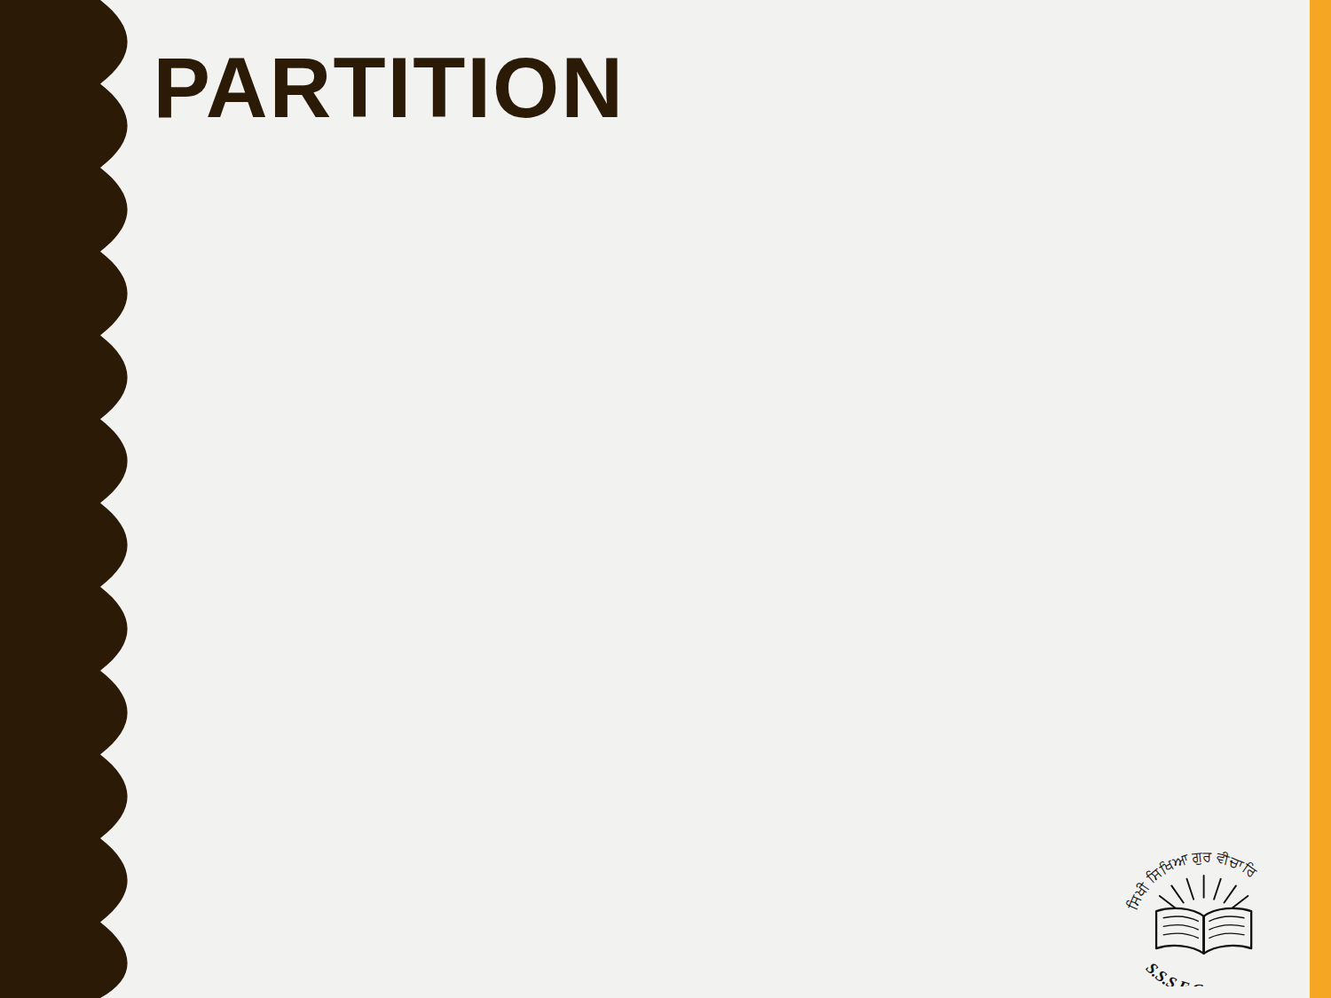Partition
ਸਿਖੀ ਸਿਖਿਆ ਗੁਰ ਵੀਚਾਰਿ S.S.S.E.C.